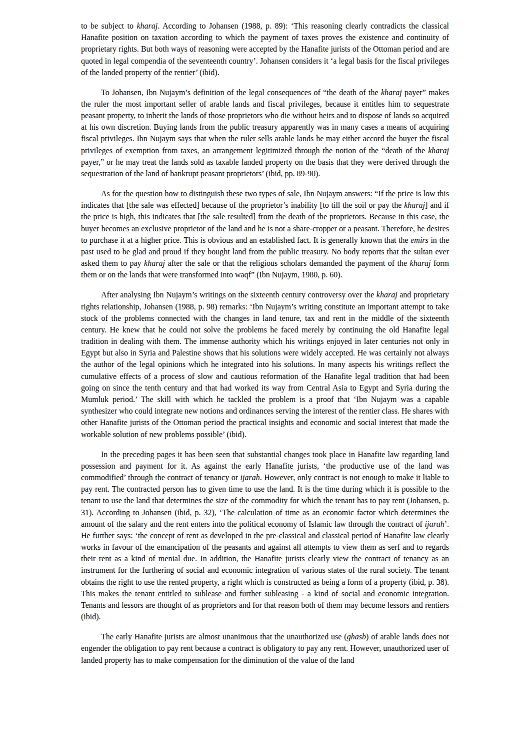to be subject to kharaj. According to Johansen (1988, p. 89): ‘This reasoning clearly contradicts the classical Hanafite position on taxation according to which the payment of taxes proves the existence and continuity of proprietary rights. But both ways of reasoning were accepted by the Hanafite jurists of the Ottoman period and are quoted in legal compendia of the seventeenth country’. Johansen considers it ‘a legal basis for the fiscal privileges of the landed property of the rentier’ (ibid).
To Johansen, Ibn Nujaym’s definition of the legal consequences of “the death of the kharaj payer” makes the ruler the most important seller of arable lands and fiscal privileges, because it entitles him to sequestrate peasant property, to inherit the lands of those proprietors who die without heirs and to dispose of lands so acquired at his own discretion. Buying lands from the public treasury apparently was in many cases a means of acquiring fiscal privileges. Ibn Nujaym says that when the ruler sells arable lands he may either accord the buyer the fiscal privileges of exemption from taxes, an arrangement legitimized through the notion of the “death of the kharaj payer,” or he may treat the lands sold as taxable landed property on the basis that they were derived through the sequestration of the land of bankrupt peasant proprietors’ (ibid, pp. 89-90).
As for the question how to distinguish these two types of sale, Ibn Nujaym answers: “If the price is low this indicates that [the sale was effected] because of the proprietor’s inability [to till the soil or pay the kharaj] and if the price is high, this indicates that [the sale resulted] from the death of the proprietors. Because in this case, the buyer becomes an exclusive proprietor of the land and he is not a share-cropper or a peasant. Therefore, he desires to purchase it at a higher price. This is obvious and an established fact. It is generally known that the emirs in the past used to be glad and proud if they bought land from the public treasury. No body reports that the sultan ever asked them to pay kharaj after the sale or that the religious scholars demanded the payment of the kharaj form them or on the lands that were transformed into waqf” (Ibn Nujaym, 1980, p. 60).
After analysing Ibn Nujaym’s writings on the sixteenth century controversy over the kharaj and proprietary rights relationship, Johansen (1988, p. 98) remarks: ‘Ibn Nujaym’s writing constitute an important attempt to take stock of the problems connected with the changes in land tenure, tax and rent in the middle of the sixteenth century. He knew that he could not solve the problems he faced merely by continuing the old Hanafite legal tradition in dealing with them. The immense authority which his writings enjoyed in later centuries not only in Egypt but also in Syria and Palestine shows that his solutions were widely accepted. He was certainly not always the author of the legal opinions which he integrated into his solutions. In many aspects his writings reflect the cumulative effects of a process of slow and cautious reformation of the Hanafite legal tradition that had been going on since the tenth century and that had worked its way from Central Asia to Egypt and Syria during the Mumluk period.’ The skill with which he tackled the problem is a proof that ‘Ibn Nujaym was a capable synthesizer who could integrate new notions and ordinances serving the interest of the rentier class. He shares with other Hanafite jurists of the Ottoman period the practical insights and economic and social interest that made the workable solution of new problems possible’ (ibid).
In the preceding pages it has been seen that substantial changes took place in Hanafite law regarding land possession and payment for it. As against the early Hanafite jurists, ‘the productive use of the land was commodified’ through the contract of tenancy or ijarah. However, only contract is not enough to make it liable to pay rent. The contracted person has to given time to use the land. It is the time during which it is possible to the tenant to use the land that determines the size of the commodity for which the tenant has to pay rent (Johansen, p. 31). According to Johansen (ibid, p. 32), ‘The calculation of time as an economic factor which determines the amount of the salary and the rent enters into the political economy of Islamic law through the contract of ijarah’. He further says: ‘the concept of rent as developed in the pre-classical and classical period of Hanafite law clearly works in favour of the emancipation of the peasants and against all attempts to view them as serf and to regards their rent as a kind of menial due. In addition, the Hanafite jurists clearly view the contract of tenancy as an instrument for the furthering of social and economic integration of various states of the rural society. The tenant obtains the right to use the rented property, a right which is constructed as being a form of a property (ibid, p. 38). This makes the tenant entitled to sublease and further subleasing - a kind of social and economic integration. Tenants and lessors are thought of as proprietors and for that reason both of them may become lessors and rentiers (ibid).
The early Hanafite jurists are almost unanimous that the unauthorized use (ghasb) of arable lands does not engender the obligation to pay rent because a contract is obligatory to pay any rent. However, unauthorized user of landed property has to make compensation for the diminution of the value of the land